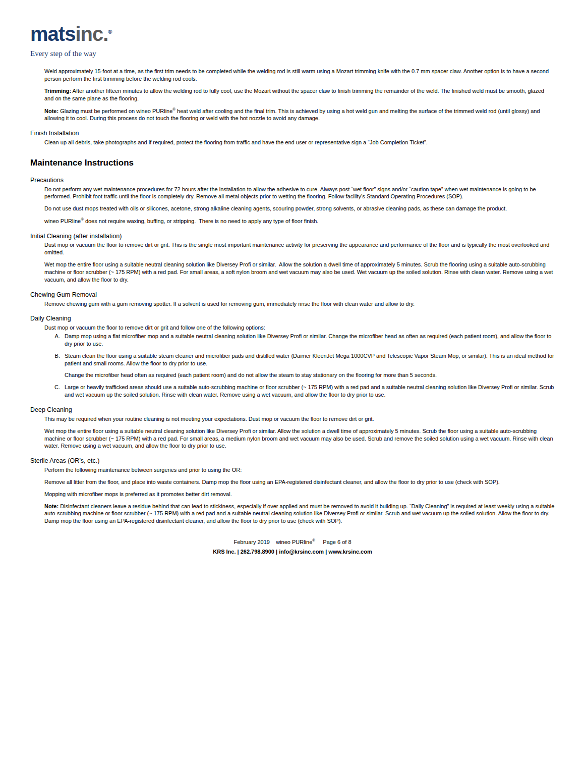matsinc.®
Every step of the way
Weld approximately 15-foot at a time, as the first trim needs to be completed while the welding rod is still warm using a Mozart trimming knife with the 0.7 mm spacer claw. Another option is to have a second person perform the first trimming before the welding rod cools.
Trimming: After another fifteen minutes to allow the welding rod to fully cool, use the Mozart without the spacer claw to finish trimming the remainder of the weld. The finished weld must be smooth, glazed and on the same plane as the flooring.
Note: Glazing must be performed on wineo PURline® heat weld after cooling and the final trim. This is achieved by using a hot weld gun and melting the surface of the trimmed weld rod (until glossy) and allowing it to cool. During this process do not touch the flooring or weld with the hot nozzle to avoid any damage.
Finish Installation
Clean up all debris, take photographs and if required, protect the flooring from traffic and have the end user or representative sign a “Job Completion Ticket”.
Maintenance Instructions
Precautions
Do not perform any wet maintenance procedures for 72 hours after the installation to allow the adhesive to cure. Always post “wet floor” signs and/or “caution tape” when wet maintenance is going to be performed. Prohibit foot traffic until the floor is completely dry. Remove all metal objects prior to wetting the flooring. Follow facility’s Standard Operating Procedures (SOP).
Do not use dust mops treated with oils or silicones, acetone, strong alkaline cleaning agents, scouring powder, strong solvents, or abrasive cleaning pads, as these can damage the product.
wineo PURline® does not require waxing, buffing, or stripping. There is no need to apply any type of floor finish.
Initial Cleaning (after installation)
Dust mop or vacuum the floor to remove dirt or grit. This is the single most important maintenance activity for preserving the appearance and performance of the floor and is typically the most overlooked and omitted.
Wet mop the entire floor using a suitable neutral cleaning solution like Diversey Profi or similar. Allow the solution a dwell time of approximately 5 minutes. Scrub the flooring using a suitable auto-scrubbing machine or floor scrubber (~ 175 RPM) with a red pad. For small areas, a soft nylon broom and wet vacuum may also be used. Wet vacuum up the soiled solution. Rinse with clean water. Remove using a wet vacuum, and allow the floor to dry.
Chewing Gum Removal
Remove chewing gum with a gum removing spotter. If a solvent is used for removing gum, immediately rinse the floor with clean water and allow to dry.
Daily Cleaning
Dust mop or vacuum the floor to remove dirt or grit and follow one of the following options:
Damp mop using a flat microfiber mop and a suitable neutral cleaning solution like Diversey Profi or similar. Change the microfiber head as often as required (each patient room), and allow the floor to dry prior to use.
Steam clean the floor using a suitable steam cleaner and microfiber pads and distilled water (Daimer KleenJet Mega 1000CVP and Telescopic Vapor Steam Mop, or similar). This is an ideal method for patient and small rooms. Allow the floor to dry prior to use.
Change the microfiber head often as required (each patient room) and do not allow the steam to stay stationary on the flooring for more than 5 seconds.
Large or heavily trafficked areas should use a suitable auto-scrubbing machine or floor scrubber (~ 175 RPM) with a red pad and a suitable neutral cleaning solution like Diversey Profi or similar. Scrub and wet vacuum up the soiled solution. Rinse with clean water. Remove using a wet vacuum, and allow the floor to dry prior to use.
Deep Cleaning
This may be required when your routine cleaning is not meeting your expectations. Dust mop or vacuum the floor to remove dirt or grit.
Wet mop the entire floor using a suitable neutral cleaning solution like Diversey Profi or similar. Allow the solution a dwell time of approximately 5 minutes. Scrub the floor using a suitable auto-scrubbing machine or floor scrubber (~ 175 RPM) with a red pad. For small areas, a medium nylon broom and wet vacuum may also be used. Scrub and remove the soiled solution using a wet vacuum. Rinse with clean water. Remove using a wet vacuum, and allow the floor to dry prior to use.
Sterile Areas (OR’s, etc.)
Perform the following maintenance between surgeries and prior to using the OR:
Remove all litter from the floor, and place into waste containers. Damp mop the floor using an EPA-registered disinfectant cleaner, and allow the floor to dry prior to use (check with SOP).
Mopping with microfiber mops is preferred as it promotes better dirt removal.
Note: Disinfectant cleaners leave a residue behind that can lead to stickiness, especially if over applied and must be removed to avoid it building up. “Daily Cleaning” is required at least weekly using a suitable auto-scrubbing machine or floor scrubber (~ 175 RPM) with a red pad and a suitable neutral cleaning solution like Diversey Profi or similar. Scrub and wet vacuum up the soiled solution. Allow the floor to dry. Damp mop the floor using an EPA-registered disinfectant cleaner, and allow the floor to dry prior to use (check with SOP).
February 2019 wineo PURline® Page 6 of 8
KRS Inc. | 262.798.8900 | info@krsinc.com | www.krsinc.com